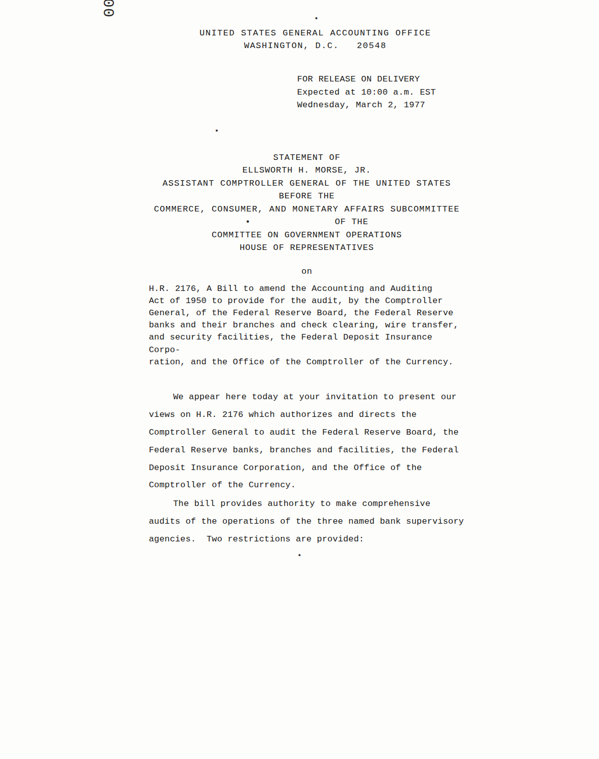00319
•
UNITED STATES GENERAL ACCOUNTING OFFICE
WASHINGTON, D.C. 20548
FOR RELEASE ON DELIVERY
Expected at 10:00 a.m. EST
Wednesday, March 2, 1977
•
STATEMENT OF
ELLSWORTH H. MORSE, JR.
ASSISTANT COMPTROLLER GENERAL OF THE UNITED STATES
BEFORE THE
COMMERCE, CONSUMER, AND MONETARY AFFAIRS SUBCOMMITTEE
• OF THE
COMMITTEE ON GOVERNMENT OPERATIONS
HOUSE OF REPRESENTATIVES
on
H.R. 2176, A Bill to amend the Accounting and Auditing
Act of 1950 to provide for the audit, by the Comptroller
General, of the Federal Reserve Board, the Federal Reserve
banks and their branches and check clearing, wire transfer,
and security facilities, the Federal Deposit Insurance Corpo-
ration, and the Office of the Comptroller of the Currency.
We appear here today at your invitation to present our views on H.R. 2176 which authorizes and directs the Comptroller General to audit the Federal Reserve Board, the Federal Reserve banks, branches and facilities, the Federal Deposit Insurance Corporation, and the Office of the Comptroller of the Currency.
The bill provides authority to make comprehensive audits of the operations of the three named bank supervisory agencies. Two restrictions are provided:
•